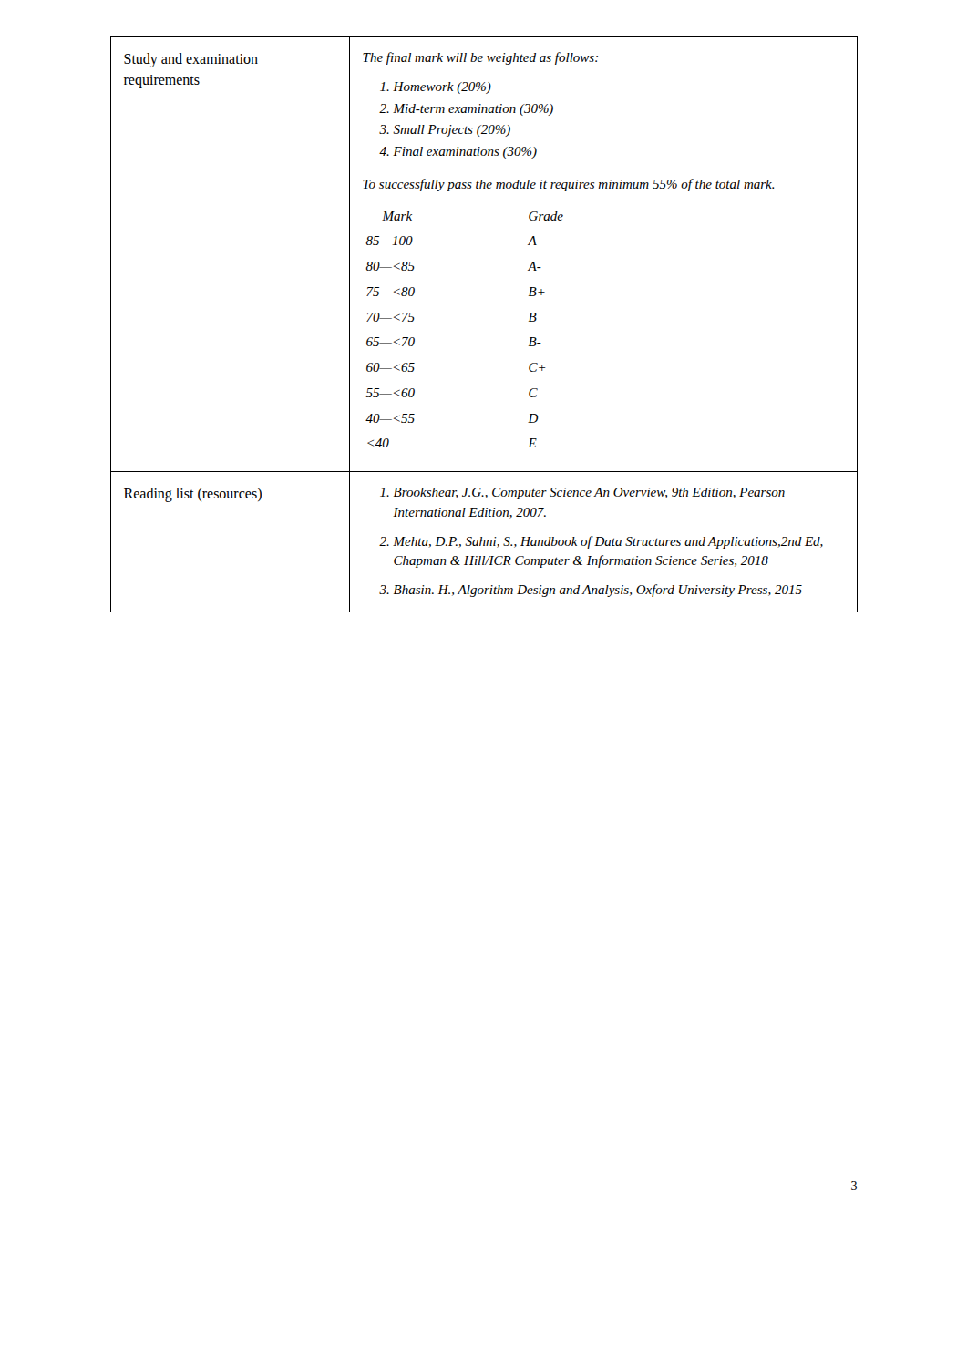| Study and examination requirements | The final mark will be weighted as follows: Homework (20%) Mid-term examination (30%) Small Projects (20%) Final examinations (30%) To successfully pass the module it requires minimum 55% of the total mark. / Mark / Grade / / 85—100 / A / / 80—<85 / A- / / 75—<80 / B+ / / 70—<75 / B / / 65—<70 / B- / / 60—<65 / C+ / / 55—<60 / C / / 40—<55 / D / / <40 / E / |
| Reading list (resources) | Brookshear, J.G., Computer Science An Overview, 9th Edition, Pearson International Edition, 2007. Mehta, D.P., Sahni, S., Handbook of Data Structures and Applications,2nd Ed, Chapman & Hill/ICR Computer & Information Science Series, 2018 Bhasin. H., Algorithm Design and Analysis, Oxford University Press, 2015 |
3